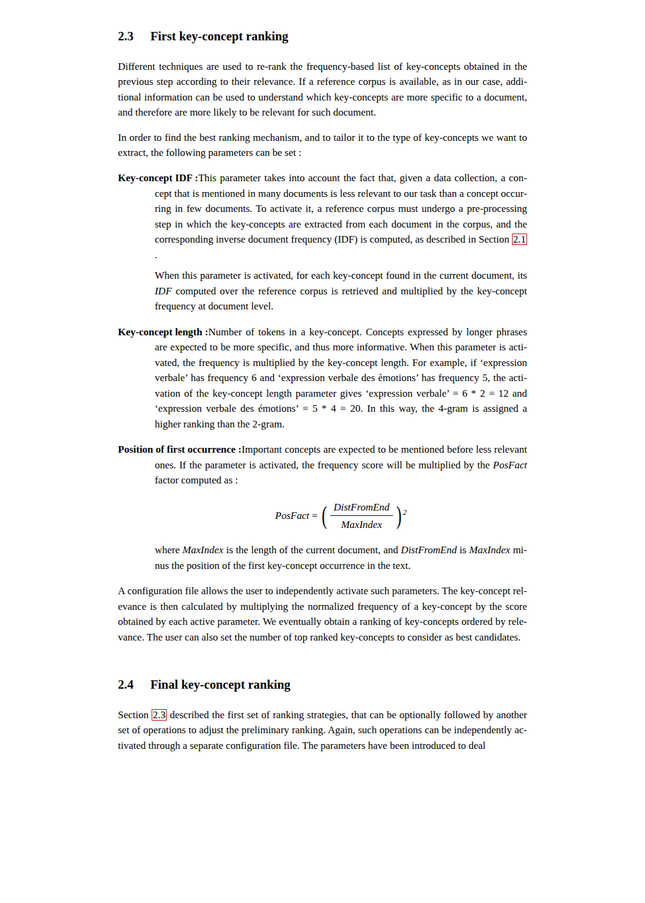2.3 First key-concept ranking
Different techniques are used to re-rank the frequency-based list of key-concepts obtained in the previous step according to their relevance. If a reference corpus is available, as in our case, additional information can be used to understand which key-concepts are more specific to a document, and therefore are more likely to be relevant for such document.
In order to find the best ranking mechanism, and to tailor it to the type of key-concepts we want to extract, the following parameters can be set :
Key-concept IDF :
This parameter takes into account the fact that, given a data collection, a concept that is mentioned in many documents is less relevant to our task than a concept occurring in few documents. To activate it, a reference corpus must undergo a pre-processing step in which the key-concepts are extracted from each document in the corpus, and the corresponding inverse document frequency (IDF) is computed, as described in Section 2.1.
When this parameter is activated, for each key-concept found in the current document, its IDF computed over the reference corpus is retrieved and multiplied by the key-concept frequency at document level.
Key-concept length :
Number of tokens in a key-concept. Concepts expressed by longer phrases are expected to be more specific, and thus more informative. When this parameter is activated, the frequency is multiplied by the key-concept length. For example, if ‘expression verbale’ has frequency 6 and ‘expression verbale des èmotions’ has frequency 5, the activation of the key-concept length parameter gives ‘expression verbale’ = 6 * 2 = 12 and ‘expression verbale des émotions’ = 5 * 4 = 20. In this way, the 4-gram is assigned a higher ranking than the 2-gram.
Position of first occurrence :
Important concepts are expected to be mentioned before less relevant ones. If the parameter is activated, the frequency score will be multiplied by the PosFact factor computed as :
PosFact = (DistFromEnd MaxIndex) 2
where MaxIndex is the length of the current document, and DistFromEnd is MaxIndex minus the position of the first key-concept occurrence in the text.
A configuration file allows the user to independently activate such parameters. The key-concept relevance is then calculated by multiplying the normalized frequency of a key-concept by the score obtained by each active parameter. We eventually obtain a ranking of key-concepts ordered by relevance. The user can also set the number of top ranked key-concepts to consider as best candidates.
2.4 Final key-concept ranking
Section 2.3 described the first set of ranking strategies, that can be optionally followed by another set of operations to adjust the preliminary ranking. Again, such operations can be independently activated through a separate configuration file. The parameters have been introduced to deal